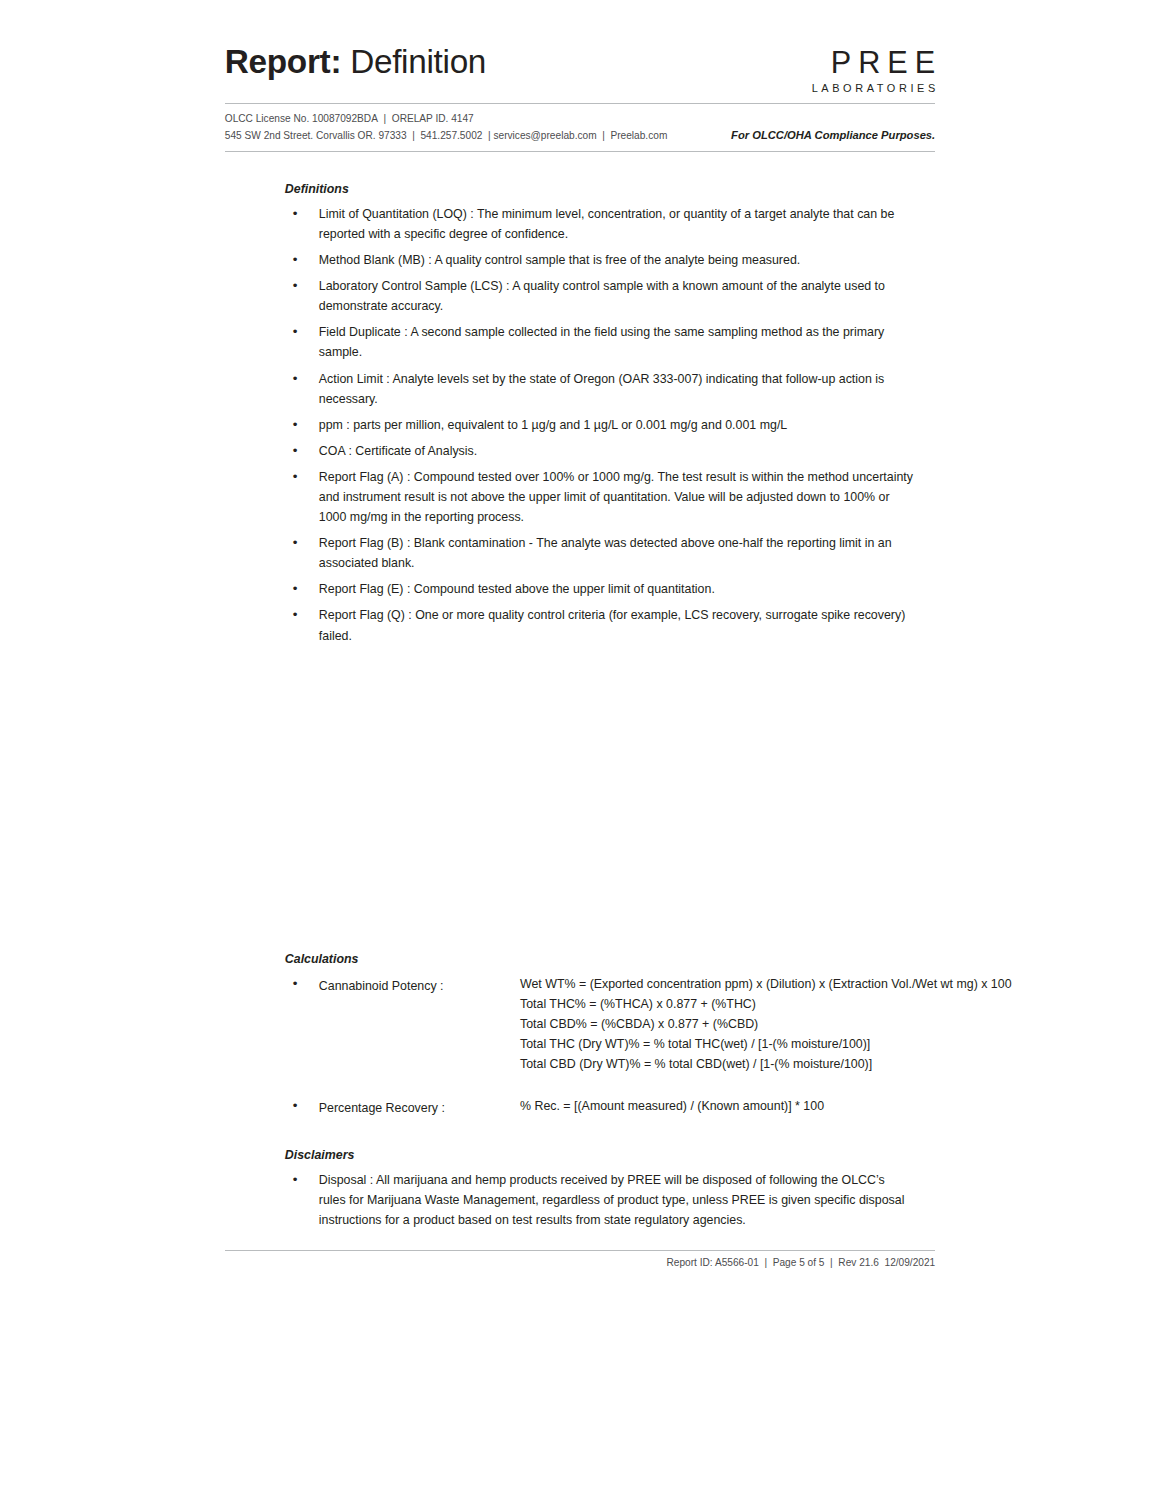Report: Definition
PREE LABORATORIES
OLCC License No. 10087092BDA | ORELAP ID. 4147
545 SW 2nd Street. Corvallis OR. 97333 | 541.257.5002 | services@preelab.com | Preelab.com
For OLCC/OHA Compliance Purposes.
Definitions
Limit of Quantitation (LOQ) : The minimum level, concentration, or quantity of a target analyte that can be reported with a specific degree of confidence.
Method Blank (MB) : A quality control sample that is free of the analyte being measured.
Laboratory Control Sample (LCS) : A quality control sample with a known amount of the analyte used to demonstrate accuracy.
Field Duplicate : A second sample collected in the field using the same sampling method as the primary sample.
Action Limit : Analyte levels set by the state of Oregon (OAR 333-007) indicating that follow-up action is necessary.
ppm : parts per million, equivalent to 1 µg/g and 1 µg/L or 0.001 mg/g and 0.001 mg/L
COA : Certificate of Analysis.
Report Flag (A) : Compound tested over 100% or 1000 mg/g. The test result is within the method uncertainty and instrument result is not above the upper limit of quantitation. Value will be adjusted down to 100% or 1000 mg/mg in the reporting process.
Report Flag (B) : Blank contamination - The analyte was detected above one-half the reporting limit in an associated blank.
Report Flag (E) : Compound tested above the upper limit of quantitation.
Report Flag (Q) : One or more quality control criteria (for example, LCS recovery, surrogate spike recovery) failed.
Calculations
Cannabinoid Potency :
Wet WT% = (Exported concentration ppm) x (Dilution) x (Extraction Vol./Wet wt mg) x 100
Total THC% = (%THCA) x 0.877 + (%THC)
Total CBD% = (%CBDA) x 0.877 + (%CBD)
Total THC (Dry WT)% = % total THC(wet) / [1-(% moisture/100)]
Total CBD (Dry WT)% = % total CBD(wet) / [1-(% moisture/100)]
Percentage Recovery :
% Rec. = [(Amount measured) / (Known amount)] * 100
Disclaimers
Disposal : All marijuana and hemp products received by PREE will be disposed of following the OLCC’s rules for Marijuana Waste Management, regardless of product type, unless PREE is given specific disposal instructions for a product based on test results from state regulatory agencies.
Report ID: A5566-01 | Page 5 of 5 | Rev 21.6 12/09/2021